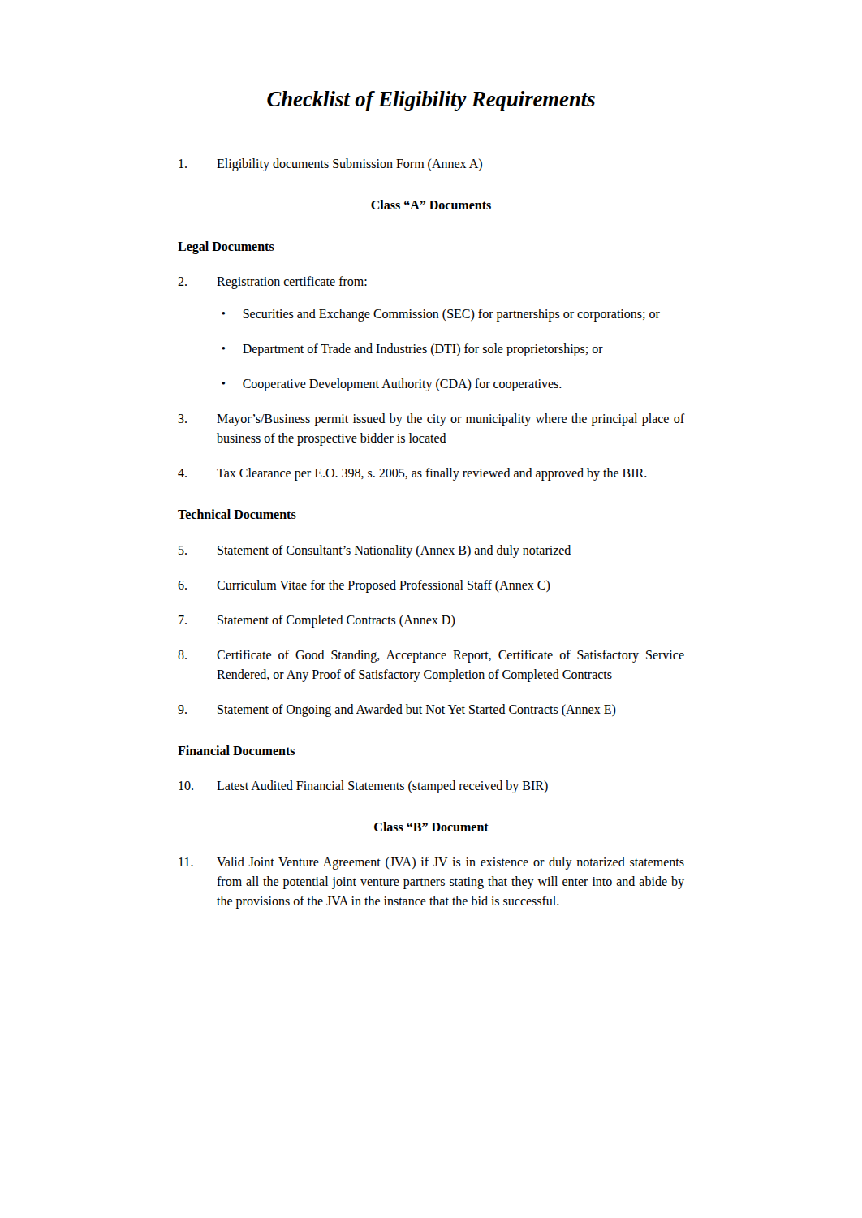Checklist of Eligibility Requirements
1. Eligibility documents Submission Form (Annex A)
Class “A” Documents
Legal Documents
2. Registration certificate from:
Securities and Exchange Commission (SEC) for partnerships or corporations; or
Department of Trade and Industries (DTI) for sole proprietorships; or
Cooperative Development Authority (CDA) for cooperatives.
3. Mayor’s/Business permit issued by the city or municipality where the principal place of business of the prospective bidder is located
4. Tax Clearance per E.O. 398, s. 2005, as finally reviewed and approved by the BIR.
Technical Documents
5. Statement of Consultant’s Nationality (Annex B) and duly notarized
6. Curriculum Vitae for the Proposed Professional Staff (Annex C)
7. Statement of Completed Contracts (Annex D)
8. Certificate of Good Standing, Acceptance Report, Certificate of Satisfactory Service Rendered, or Any Proof of Satisfactory Completion of Completed Contracts
9. Statement of Ongoing and Awarded but Not Yet Started Contracts (Annex E)
Financial Documents
10. Latest Audited Financial Statements (stamped received by BIR)
Class “B” Document
11. Valid Joint Venture Agreement (JVA) if JV is in existence or duly notarized statements from all the potential joint venture partners stating that they will enter into and abide by the provisions of the JVA in the instance that the bid is successful.